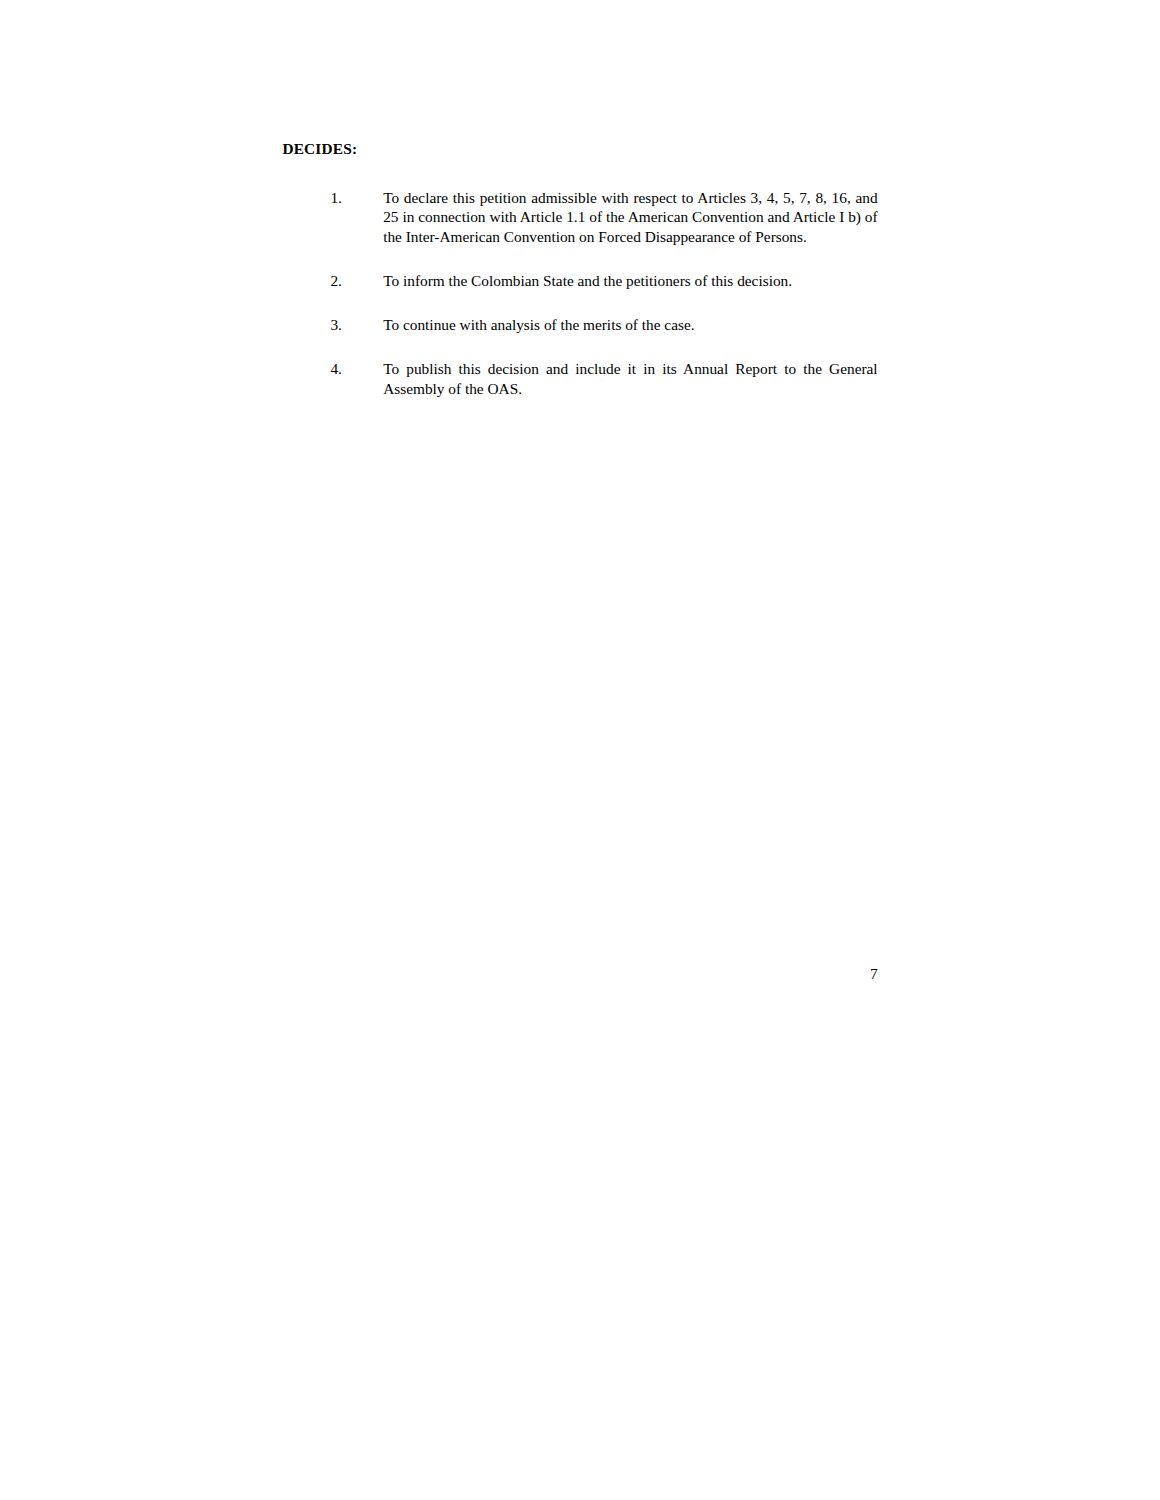DECIDES:
1. To declare this petition admissible with respect to Articles 3, 4, 5, 7, 8, 16, and 25 in connection with Article 1.1 of the American Convention and Article I b) of the Inter-American Convention on Forced Disappearance of Persons.
2. To inform the Colombian State and the petitioners of this decision.
3. To continue with analysis of the merits of the case.
4. To publish this decision and include it in its Annual Report to the General Assembly of the OAS.
7